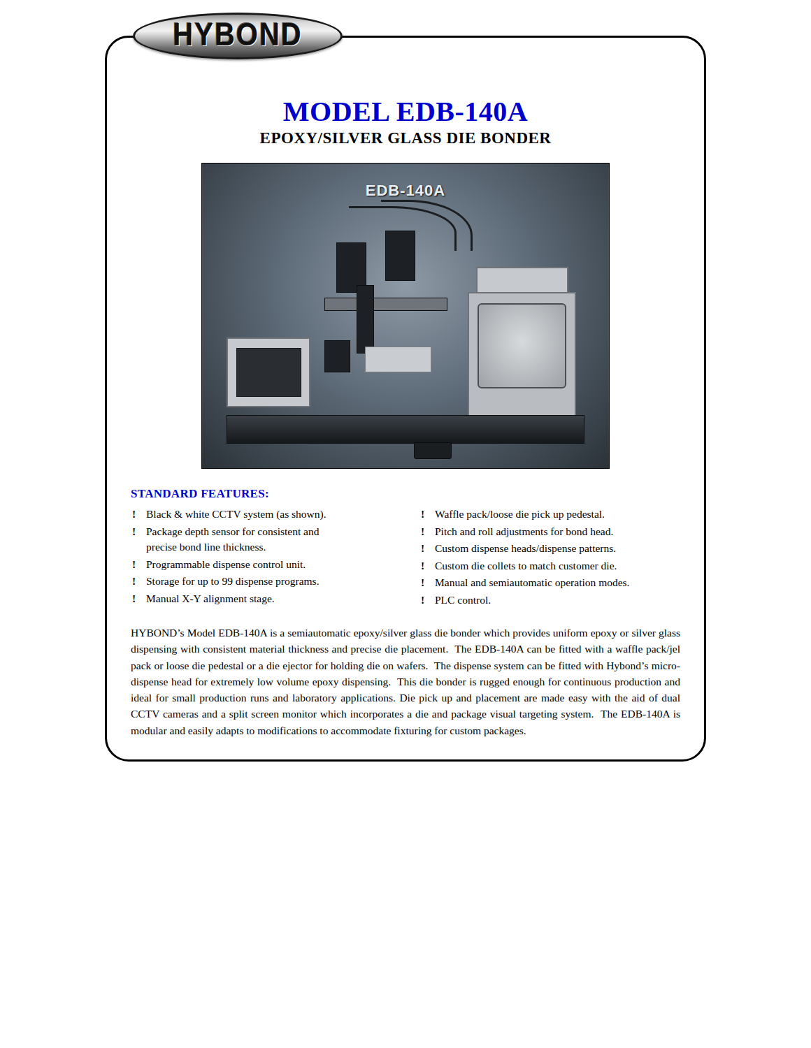HYBOND
MODEL EDB-140A
EPOXY/SILVER GLASS DIE BONDER
EDB-140A
STANDARD FEATURES:
Black & white CCTV system (as shown).
Package depth sensor for consistent andprecise bond line thickness.
Programmable dispense control unit.
Storage for up to 99 dispense programs.
Manual X-Y alignment stage.
Waffle pack/loose die pick up pedestal.
Pitch and roll adjustments for bond head.
Custom dispense heads/dispense patterns.
Custom die collets to match customer die.
Manual and semiautomatic operation modes.
PLC control.
HYBOND’s Model EDB-140A is a semiautomatic epoxy/silver glass die bonder which provides uniform epoxy or silver glass dispensing with consistent material thickness and precise die placement. The EDB-140A can be fitted with a waffle pack/jel pack or loose die pedestal or a die ejector for holding die on wafers. The dispense system can be fitted with Hybond’s micro-dispense head for extremely low volume epoxy dispensing. This die bonder is rugged enough for continuous production and ideal for small production runs and laboratory applications. Die pick up and placement are made easy with the aid of dual CCTV cameras and a split screen monitor which incorporates a die and package visual targeting system. The EDB-140A is modular and easily adapts to modifications to accommodate fixturing for custom packages.